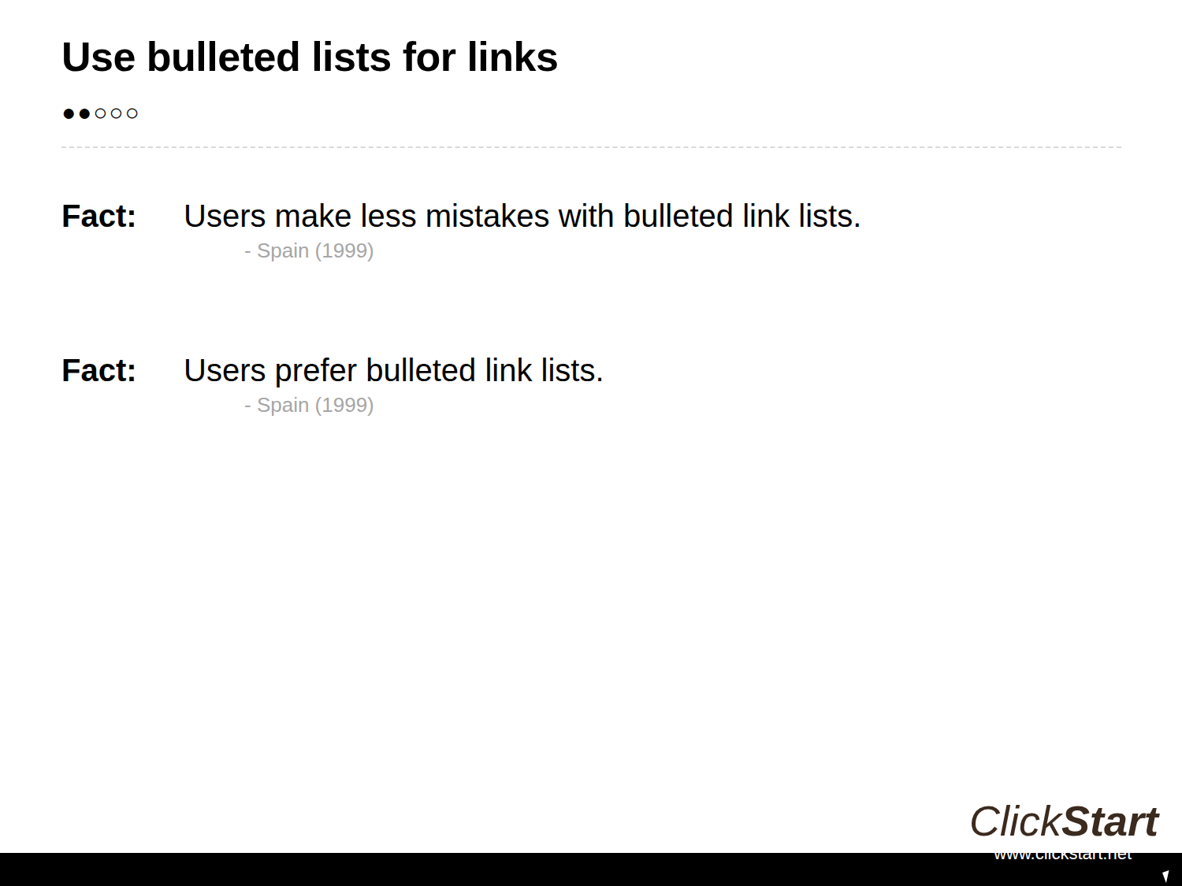Use bulleted lists for links
●●○○○
Fact: Users make less mistakes with bulleted link lists.
- Spain (1999)
Fact: Users prefer bulleted link lists.
- Spain (1999)
ClickStart
www.clickstart.net